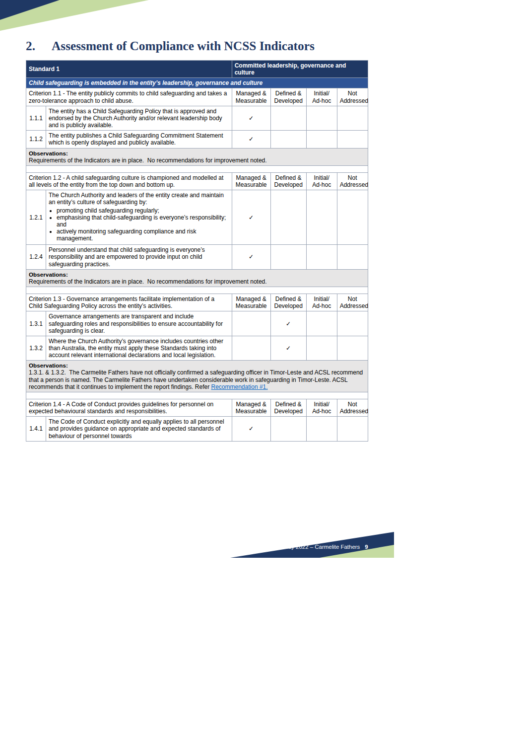2. Assessment of Compliance with NCSS Indicators
| Standard 1 | Committed leadership, governance and culture |
| Child safeguarding is embedded in the entity’s leadership, governance and culture |
| Criterion 1.1 - The entity publicly commits to child safeguarding and takes a zero-tolerance approach to child abuse. | Managed & Measurable | Defined & Developed | Initial/ Ad-hoc | Not Addressed |
| 1.1.1 | The entity has a Child Safeguarding Policy that is approved and endorsed by the Church Authority and/or relevant leadership body and is publicly available. | ✓ | | | |
| 1.1.2 | The entity publishes a Child Safeguarding Commitment Statement which is openly displayed and publicly available. | ✓ | | | |
| Observations: Requirements of the Indicators are in place. No recommendations for improvement noted. |
| Criterion 1.2 - A child safeguarding culture is championed and modelled at all levels of the entity from the top down and bottom up. | Managed & Measurable | Defined & Developed | Initial/ Ad-hoc | Not Addressed |
| 1.2.1 | The Church Authority and leaders of the entity create and maintain an entity’s culture of safeguarding by: promoting child safeguarding regularly; emphasising that child-safeguarding is everyone’s responsibility; and actively monitoring safeguarding compliance and risk management. | ✓ | | | |
| 1.2.4 | Personnel understand that child safeguarding is everyone’s responsibility and are empowered to provide input on child safeguarding practices. | ✓ | | | |
| Observations: Requirements of the Indicators are in place. No recommendations for improvement noted. |
| Criterion 1.3 - Governance arrangements facilitate implementation of a Child Safeguarding Policy across the entity’s activities. | Managed & Measurable | Defined & Developed | Initial/ Ad-hoc | Not Addressed |
| 1.3.1 | Governance arrangements are transparent and include safeguarding roles and responsibilities to ensure accountability for safeguarding is clear. | | ✓ | | |
| 1.3.2 | Where the Church Authority’s governance includes countries other than Australia, the entity must apply these Standards taking into account relevant international declarations and local legislation. | | ✓ | | |
| Observations: 1.3.1. & 1.3.2. The Carmelite Fathers have not officially confirmed a safeguarding officer in Timor-Leste and ACSL recommend that a person is named. The Carmelite Fathers have undertaken considerable work in safeguarding in Timor-Leste. ACSL recommends that it continues to implement the report findings. Refer Recommendation #1. |
| Criterion 1.4 - A Code of Conduct provides guidelines for personnel on expected behavioural standards and responsibilities. | Managed & Measurable | Defined & Developed | Initial/ Ad-hoc | Not Addressed |
| 1.4.1 | The Code of Conduct explicitly and equally applies to all personnel and provides guidance on appropriate and expected standards of behaviour of personnel towards | ✓ | | | |
NCSS Audit Report May 2022 – Carmelite Fathers9